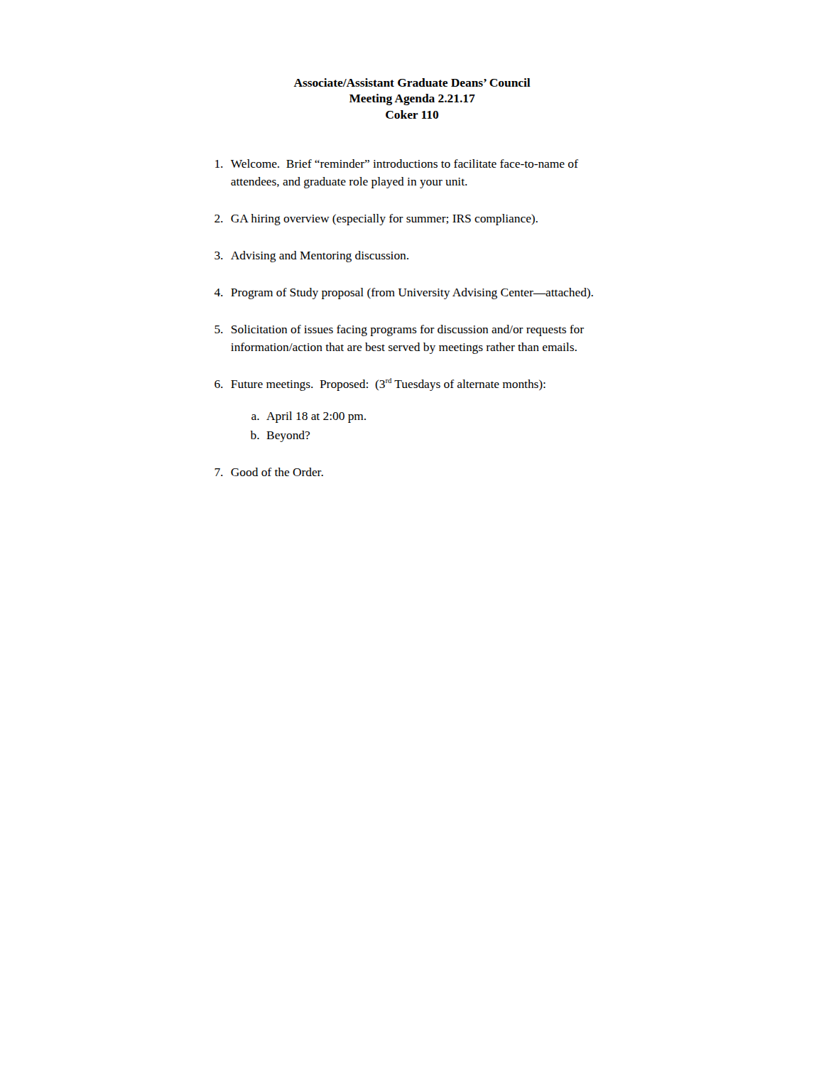Associate/Assistant Graduate Deans’ Council Meeting Agenda 2.21.17 Coker 110
Welcome. Brief “reminder” introductions to facilitate face-to-name of attendees, and graduate role played in your unit.
GA hiring overview (especially for summer; IRS compliance).
Advising and Mentoring discussion.
Program of Study proposal (from University Advising Center—attached).
Solicitation of issues facing programs for discussion and/or requests for information/action that are best served by meetings rather than emails.
Future meetings. Proposed: (3rd Tuesdays of alternate months):
April 18 at 2:00 pm.
Beyond?
Good of the Order.